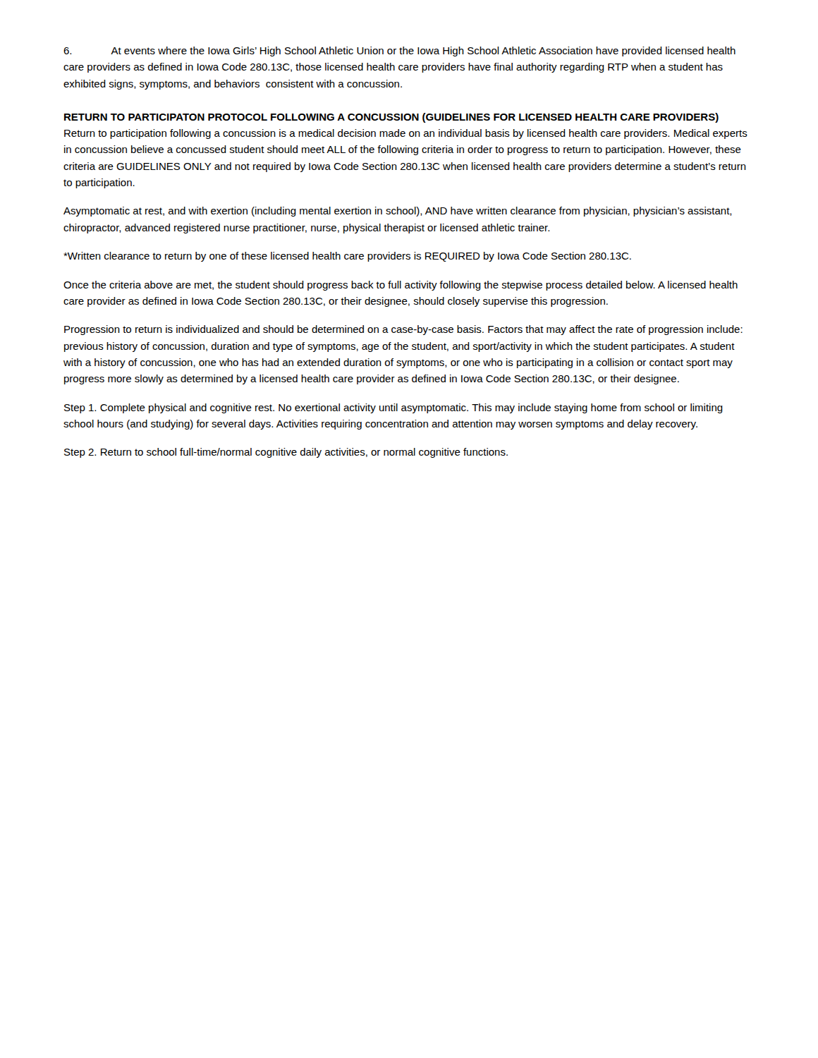6. At events where the Iowa Girls’ High School Athletic Union or the Iowa High School Athletic Association have provided licensed health care providers as defined in Iowa Code 280.13C, those licensed health care providers have final authority regarding RTP when a student has exhibited signs, symptoms, and behaviors consistent with a concussion.
RETURN TO PARTICIPATON PROTOCOL FOLLOWING A CONCUSSION (GUIDELINES FOR LICENSED HEALTH CARE PROVIDERS)
Return to participation following a concussion is a medical decision made on an individual basis by licensed health care providers. Medical experts in concussion believe a concussed student should meet ALL of the following criteria in order to progress to return to participation. However, these criteria are GUIDELINES ONLY and not required by Iowa Code Section 280.13C when licensed health care providers determine a student’s return to participation.
Asymptomatic at rest, and with exertion (including mental exertion in school), AND have written clearance from physician, physician’s assistant, chiropractor, advanced registered nurse practitioner, nurse, physical therapist or licensed athletic trainer.
*Written clearance to return by one of these licensed health care providers is REQUIRED by Iowa Code Section 280.13C.
Once the criteria above are met, the student should progress back to full activity following the stepwise process detailed below. A licensed health care provider as defined in Iowa Code Section 280.13C, or their designee, should closely supervise this progression.
Progression to return is individualized and should be determined on a case-by-case basis. Factors that may affect the rate of progression include: previous history of concussion, duration and type of symptoms, age of the student, and sport/activity in which the student participates. A student with a history of concussion, one who has had an extended duration of symptoms, or one who is participating in a collision or contact sport may progress more slowly as determined by a licensed health care provider as defined in Iowa Code Section 280.13C, or their designee.
Step 1. Complete physical and cognitive rest. No exertional activity until asymptomatic. This may include staying home from school or limiting school hours (and studying) for several days. Activities requiring concentration and attention may worsen symptoms and delay recovery.
Step 2. Return to school full-time/normal cognitive daily activities, or normal cognitive functions.